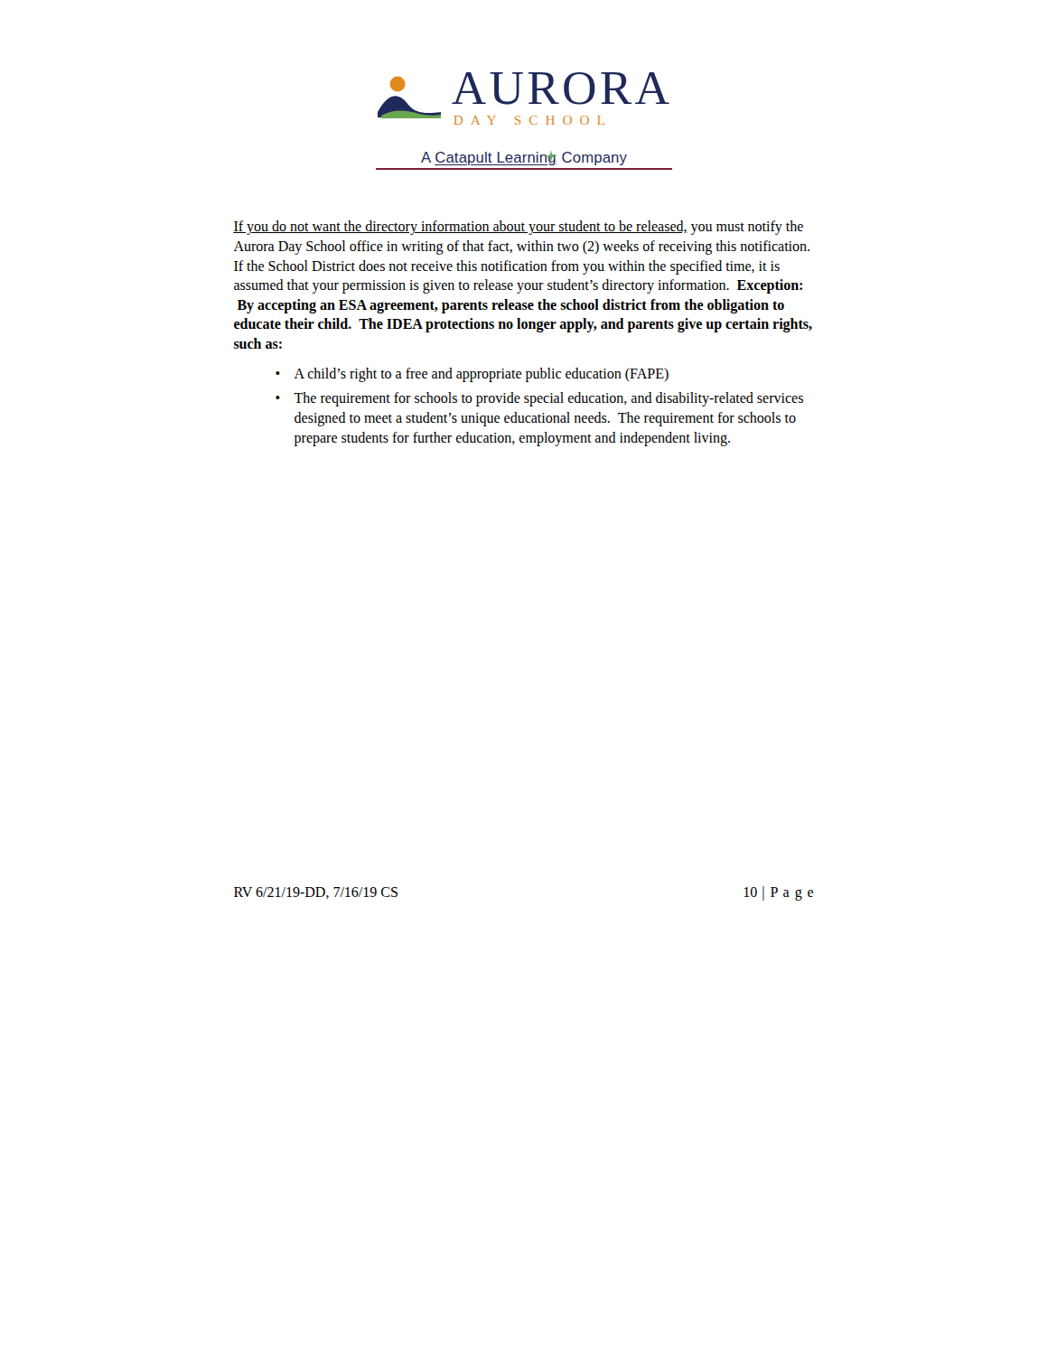AURORA
DAY SCHOOL
A Catapult Learning Company
If you do not want the directory information about your student to be released, you must notify the Aurora Day School office in writing of that fact, within two (2) weeks of receiving this notification. If the School District does not receive this notification from you within the specified time, it is assumed that your permission is given to release your student’s directory information. Exception: By accepting an ESA agreement, parents release the school district from the obligation to educate their child. The IDEA protections no longer apply, and parents give up certain rights, such as:
A child’s right to a free and appropriate public education (FAPE)
The requirement for schools to provide special education, and disability-related services designed to meet a student’s unique educational needs. The requirement for schools to prepare students for further education, employment and independent living.
RV 6/21/19-DD, 7/16/19 CS
10 | P a g e